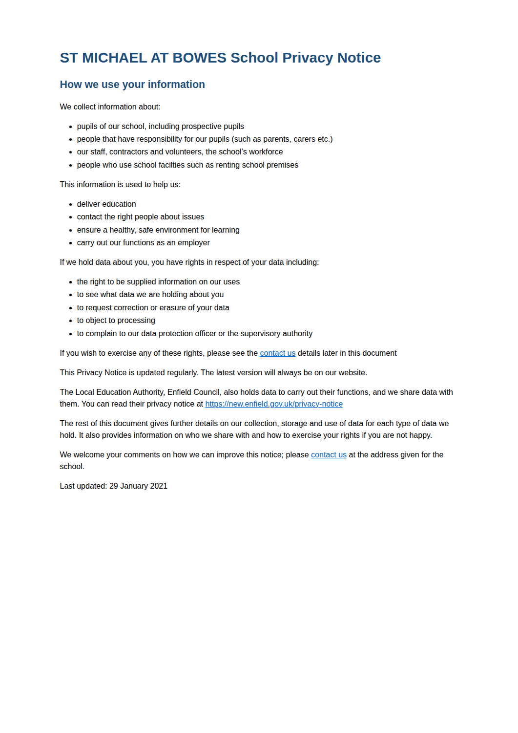ST MICHAEL AT BOWES School Privacy Notice
How we use your information
We collect information about:
pupils of our school, including prospective pupils
people that have responsibility for our pupils (such as parents, carers etc.)
our staff, contractors and volunteers, the school’s workforce
people who use school facilties such as renting school premises
This information is used to help us:
deliver education
contact the right people about issues
ensure a healthy, safe environment for learning
carry out our functions as an employer
If we hold data about you, you have rights in respect of your data including:
the right to be supplied information on our uses
to see what data we are holding about you
to request correction or erasure of your data
to object to processing
to complain to our data protection officer or the supervisory authority
If you wish to exercise any of these rights, please see the contact us details later in this document
This Privacy Notice is updated regularly. The latest version will always be on our website.
The Local Education Authority, Enfield Council, also holds data to carry out their functions, and we share data with them. You can read their privacy notice at https://new.enfield.gov.uk/privacy-notice
The rest of this document gives further details on our collection, storage and use of data for each type of data we hold. It also provides information on who we share with and how to exercise your rights if you are not happy.
We welcome your comments on how we can improve this notice; please contact us at the address given for the school.
Last updated: 29 January 2021